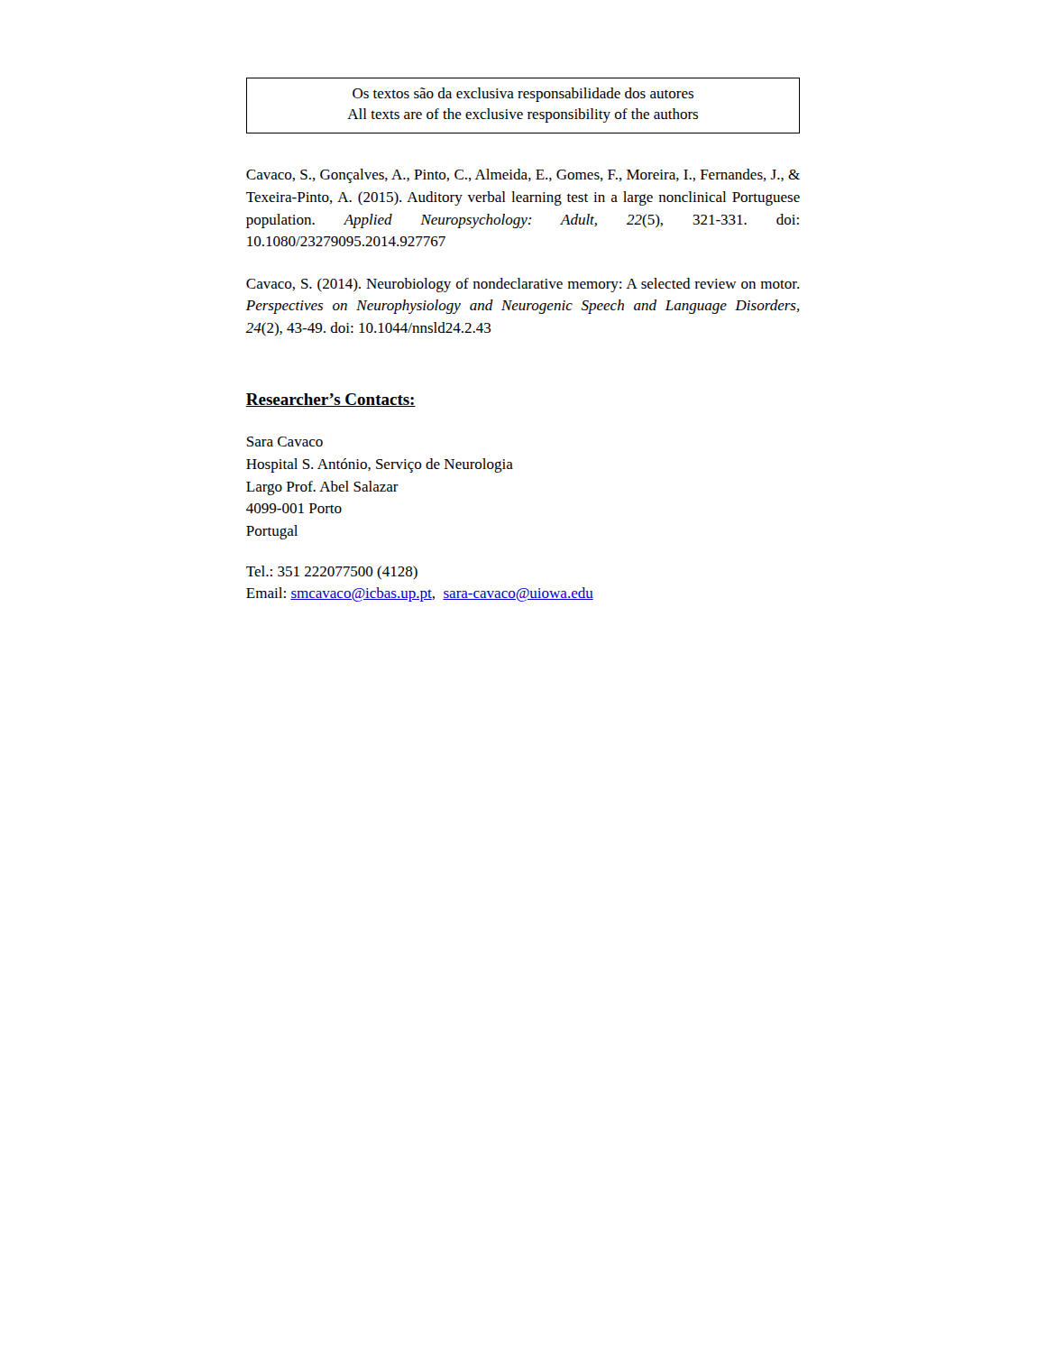Os textos são da exclusiva responsabilidade dos autores
All texts are of the exclusive responsibility of the authors
Cavaco, S., Gonçalves, A., Pinto, C., Almeida, E., Gomes, F., Moreira, I., Fernandes, J., & Texeira-Pinto, A. (2015). Auditory verbal learning test in a large nonclinical Portuguese population. Applied Neuropsychology: Adult, 22(5), 321-331. doi: 10.1080/23279095.2014.927767
Cavaco, S. (2014). Neurobiology of nondeclarative memory: A selected review on motor. Perspectives on Neurophysiology and Neurogenic Speech and Language Disorders, 24(2), 43-49. doi: 10.1044/nnsld24.2.43
Researcher’s Contacts:
Sara Cavaco
Hospital S. António, Serviço de Neurologia
Largo Prof. Abel Salazar
4099-001 Porto
Portugal
Tel.: 351 222077500 (4128)
Email: smcavaco@icbas.up.pt, sara-cavaco@uiowa.edu